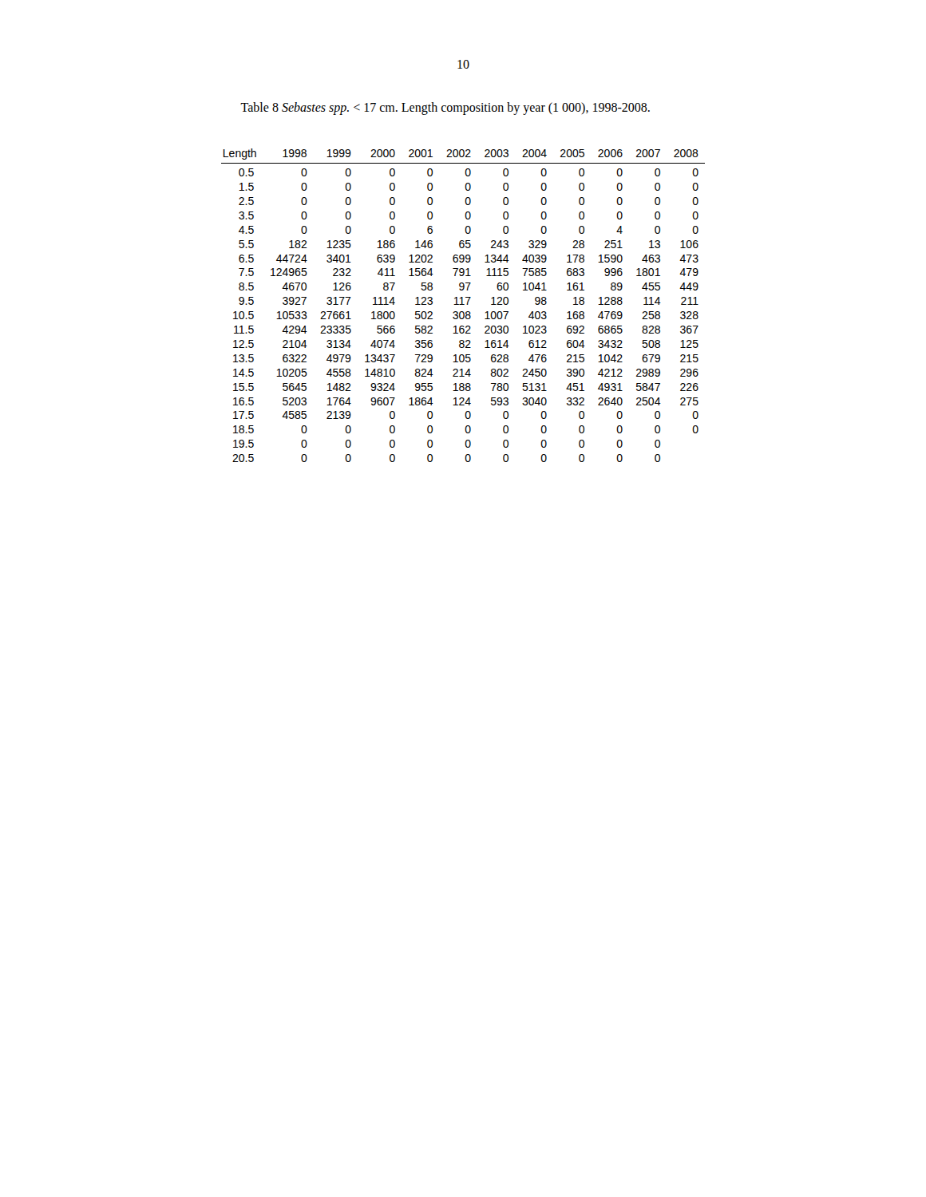10
Table 8 Sebastes spp. < 17 cm. Length composition by year (1 000), 1998-2008.
| Length | 1998 | 1999 | 2000 | 2001 | 2002 | 2003 | 2004 | 2005 | 2006 | 2007 | 2008 |
| --- | --- | --- | --- | --- | --- | --- | --- | --- | --- | --- | --- |
| 0.5 | 0 | 0 | 0 | 0 | 0 | 0 | 0 | 0 | 0 | 0 | 0 |
| 1.5 | 0 | 0 | 0 | 0 | 0 | 0 | 0 | 0 | 0 | 0 | 0 |
| 2.5 | 0 | 0 | 0 | 0 | 0 | 0 | 0 | 0 | 0 | 0 | 0 |
| 3.5 | 0 | 0 | 0 | 0 | 0 | 0 | 0 | 0 | 0 | 0 | 0 |
| 4.5 | 0 | 0 | 0 | 6 | 0 | 0 | 0 | 0 | 4 | 0 | 0 |
| 5.5 | 182 | 1235 | 186 | 146 | 65 | 243 | 329 | 28 | 251 | 13 | 106 |
| 6.5 | 44724 | 3401 | 639 | 1202 | 699 | 1344 | 4039 | 178 | 1590 | 463 | 473 |
| 7.5 | 124965 | 232 | 411 | 1564 | 791 | 1115 | 7585 | 683 | 996 | 1801 | 479 |
| 8.5 | 4670 | 126 | 87 | 58 | 97 | 60 | 1041 | 161 | 89 | 455 | 449 |
| 9.5 | 3927 | 3177 | 1114 | 123 | 117 | 120 | 98 | 18 | 1288 | 114 | 211 |
| 10.5 | 10533 | 27661 | 1800 | 502 | 308 | 1007 | 403 | 168 | 4769 | 258 | 328 |
| 11.5 | 4294 | 23335 | 566 | 582 | 162 | 2030 | 1023 | 692 | 6865 | 828 | 367 |
| 12.5 | 2104 | 3134 | 4074 | 356 | 82 | 1614 | 612 | 604 | 3432 | 508 | 125 |
| 13.5 | 6322 | 4979 | 13437 | 729 | 105 | 628 | 476 | 215 | 1042 | 679 | 215 |
| 14.5 | 10205 | 4558 | 14810 | 824 | 214 | 802 | 2450 | 390 | 4212 | 2989 | 296 |
| 15.5 | 5645 | 1482 | 9324 | 955 | 188 | 780 | 5131 | 451 | 4931 | 5847 | 226 |
| 16.5 | 5203 | 1764 | 9607 | 1864 | 124 | 593 | 3040 | 332 | 2640 | 2504 | 275 |
| 17.5 | 4585 | 2139 | 0 | 0 | 0 | 0 | 0 | 0 | 0 | 0 | 0 |
| 18.5 | 0 | 0 | 0 | 0 | 0 | 0 | 0 | 0 | 0 | 0 | 0 |
| 19.5 | 0 | 0 | 0 | 0 | 0 | 0 | 0 | 0 | 0 | 0 | |
| 20.5 | 0 | 0 | 0 | 0 | 0 | 0 | 0 | 0 | 0 | 0 | |